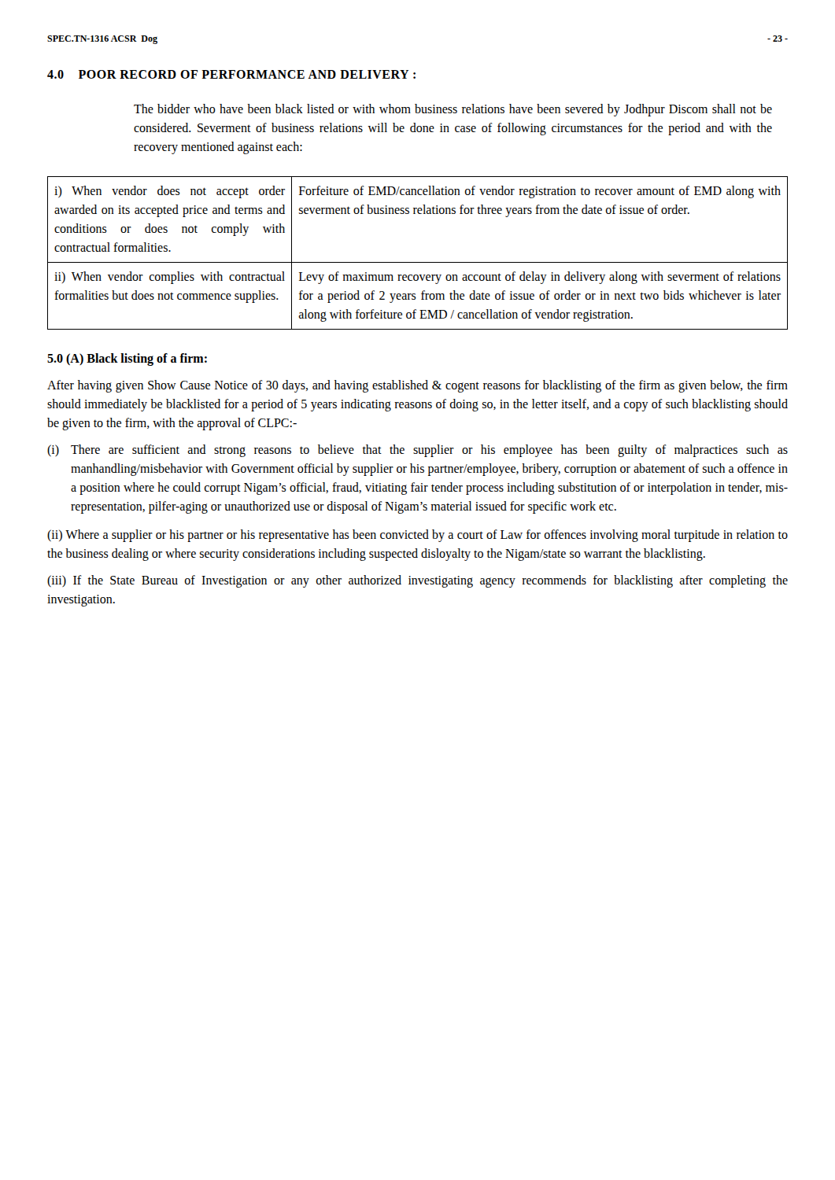SPEC.TN-1316 ACSR Dog - 23 -
4.0 POOR RECORD OF PERFORMANCE AND DELIVERY :
The bidder who have been black listed or with whom business relations have been severed by Jodhpur Discom shall not be considered. Severment of business relations will be done in case of following circumstances for the period and with the recovery mentioned against each:
| i) When vendor does not accept order awarded on its accepted price and terms and conditions or does not comply with contractual formalities. | Forfeiture of EMD/cancellation of vendor registration to recover amount of EMD along with severment of business relations for three years from the date of issue of order. |
| ii) When vendor complies with contractual formalities but does not commence supplies. | Levy of maximum recovery on account of delay in delivery along with severment of relations for a period of 2 years from the date of issue of order or in next two bids whichever is later along with forfeiture of EMD / cancellation of vendor registration. |
5.0 (A) Black listing of a firm:
After having given Show Cause Notice of 30 days, and having established & cogent reasons for blacklisting of the firm as given below, the firm should immediately be blacklisted for a period of 5 years indicating reasons of doing so, in the letter itself, and a copy of such blacklisting should be given to the firm, with the approval of CLPC:-
(i) There are sufficient and strong reasons to believe that the supplier or his employee has been guilty of malpractices such as manhandling/misbehavior with Government official by supplier or his partner/employee, bribery, corruption or abatement of such a offence in a position where he could corrupt Nigam’s official, fraud, vitiating fair tender process including substitution of or interpolation in tender, mis-representation, pilfer-aging or unauthorized use or disposal of Nigam’s material issued for specific work etc.
(ii) Where a supplier or his partner or his representative has been convicted by a court of Law for offences involving moral turpitude in relation to the business dealing or where security considerations including suspected disloyalty to the Nigam/state so warrant the blacklisting.
(iii) If the State Bureau of Investigation or any other authorized investigating agency recommends for blacklisting after completing the investigation.